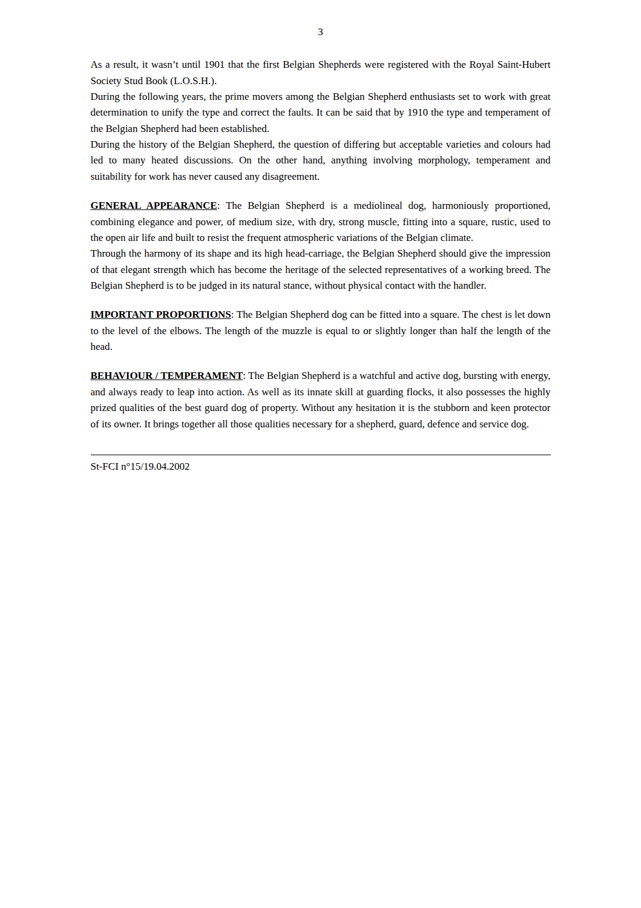3
As a result, it wasn’t until 1901 that the first Belgian Shepherds were registered with the Royal Saint-Hubert Society Stud Book (L.O.S.H.).
During the following years, the prime movers among the Belgian Shepherd enthusiasts set to work with great determination to unify the type and correct the faults. It can be said that by 1910 the type and temperament of the Belgian Shepherd had been established.
During the history of the Belgian Shepherd, the question of differing but acceptable varieties and colours had led to many heated discussions. On the other hand, anything involving morphology, temperament and suitability for work has never caused any disagreement.
GENERAL APPEARANCE: The Belgian Shepherd is a mediolineal dog, harmoniously proportioned, combining elegance and power, of medium size, with dry, strong muscle, fitting into a square, rustic, used to the open air life and built to resist the frequent atmospheric variations of the Belgian climate.
Through the harmony of its shape and its high head-carriage, the Belgian Shepherd should give the impression of that elegant strength which has become the heritage of the selected representatives of a working breed. The Belgian Shepherd is to be judged in its natural stance, without physical contact with the handler.
IMPORTANT PROPORTIONS: The Belgian Shepherd dog can be fitted into a square. The chest is let down to the level of the elbows. The length of the muzzle is equal to or slightly longer than half the length of the head.
BEHAVIOUR / TEMPERAMENT: The Belgian Shepherd is a watchful and active dog, bursting with energy, and always ready to leap into action. As well as its innate skill at guarding flocks, it also possesses the highly prized qualities of the best guard dog of property. Without any hesitation it is the stubborn and keen protector of its owner. It brings together all those qualities necessary for a shepherd, guard, defence and service dog.
St-FCI n°15/19.04.2002